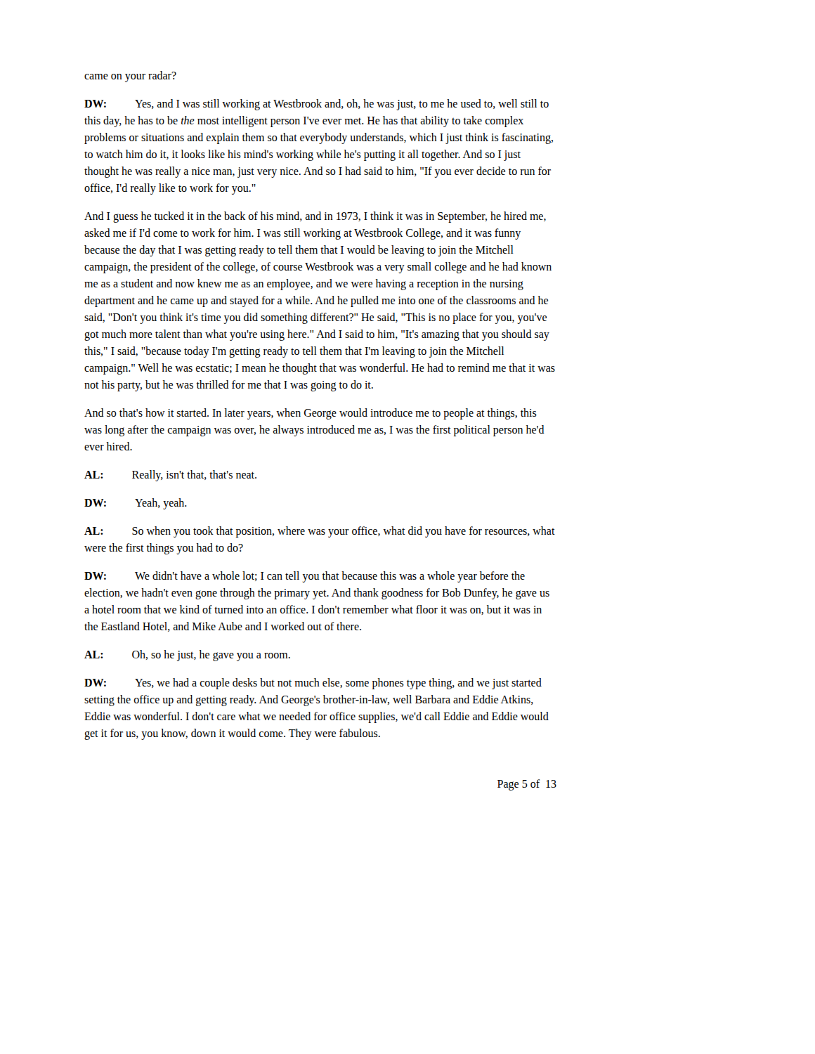came on your radar?
DW: Yes, and I was still working at Westbrook and, oh, he was just, to me he used to, well still to this day, he has to be the most intelligent person I've ever met. He has that ability to take complex problems or situations and explain them so that everybody understands, which I just think is fascinating, to watch him do it, it looks like his mind's working while he's putting it all together. And so I just thought he was really a nice man, just very nice. And so I had said to him, "If you ever decide to run for office, I'd really like to work for you."
And I guess he tucked it in the back of his mind, and in 1973, I think it was in September, he hired me, asked me if I'd come to work for him. I was still working at Westbrook College, and it was funny because the day that I was getting ready to tell them that I would be leaving to join the Mitchell campaign, the president of the college, of course Westbrook was a very small college and he had known me as a student and now knew me as an employee, and we were having a reception in the nursing department and he came up and stayed for a while. And he pulled me into one of the classrooms and he said, "Don't you think it's time you did something different?" He said, "This is no place for you, you've got much more talent than what you're using here." And I said to him, "It's amazing that you should say this," I said, "because today I'm getting ready to tell them that I'm leaving to join the Mitchell campaign." Well he was ecstatic; I mean he thought that was wonderful. He had to remind me that it was not his party, but he was thrilled for me that I was going to do it.
And so that's how it started. In later years, when George would introduce me to people at things, this was long after the campaign was over, he always introduced me as, I was the first political person he'd ever hired.
AL: Really, isn't that, that's neat.
DW: Yeah, yeah.
AL: So when you took that position, where was your office, what did you have for resources, what were the first things you had to do?
DW: We didn't have a whole lot; I can tell you that because this was a whole year before the election, we hadn't even gone through the primary yet. And thank goodness for Bob Dunfey, he gave us a hotel room that we kind of turned into an office. I don't remember what floor it was on, but it was in the Eastland Hotel, and Mike Aube and I worked out of there.
AL: Oh, so he just, he gave you a room.
DW: Yes, we had a couple desks but not much else, some phones type thing, and we just started setting the office up and getting ready. And George's brother-in-law, well Barbara and Eddie Atkins, Eddie was wonderful. I don't care what we needed for office supplies, we'd call Eddie and Eddie would get it for us, you know, down it would come. They were fabulous.
Page 5 of 13